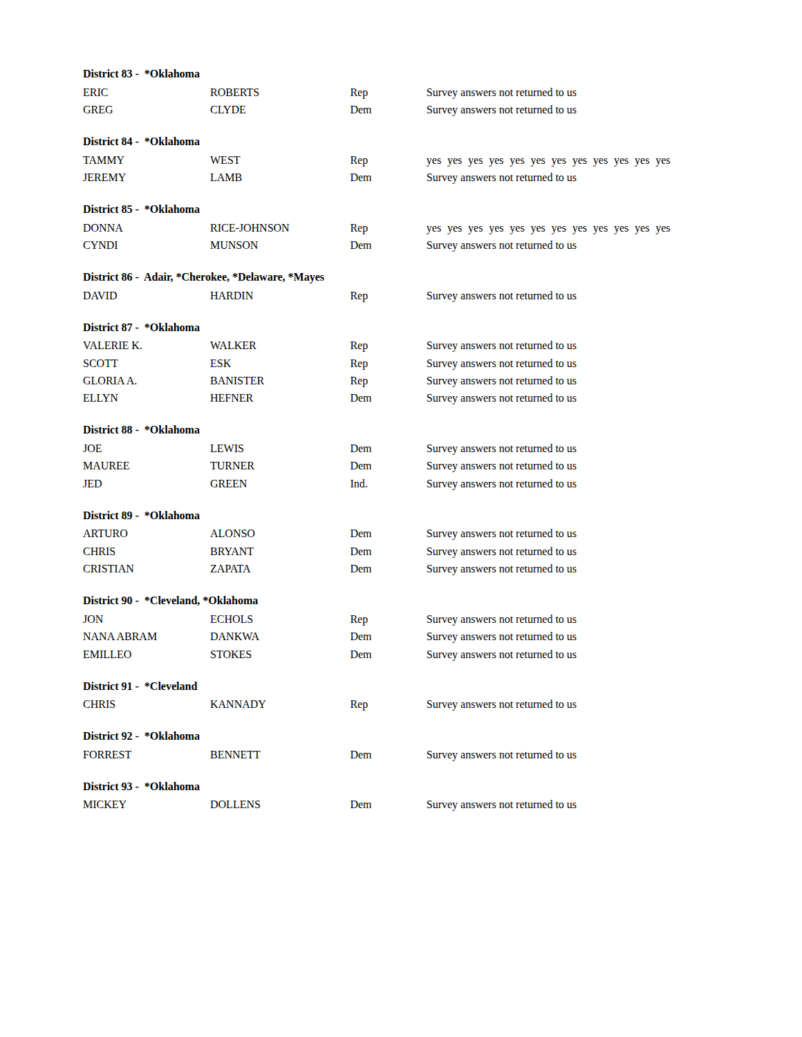District 83 - *Oklahoma
| ERIC | ROBERTS | Rep | Survey answers not returned to us |
| GREG | CLYDE | Dem | Survey answers not returned to us |
District 84 - *Oklahoma
| TAMMY | WEST | Rep | yes yes yes yes yes yes yes yes yes yes yes yes |
| JEREMY | LAMB | Dem | Survey answers not returned to us |
District 85 - *Oklahoma
| DONNA | RICE-JOHNSON | Rep | yes yes yes yes yes yes yes yes yes yes yes yes |
| CYNDI | MUNSON | Dem | Survey answers not returned to us |
District 86 - Adair, *Cherokee, *Delaware, *Mayes
| DAVID | HARDIN | Rep | Survey answers not returned to us |
District 87 - *Oklahoma
| VALERIE K. | WALKER | Rep | Survey answers not returned to us |
| SCOTT | ESK | Rep | Survey answers not returned to us |
| GLORIA A. | BANISTER | Rep | Survey answers not returned to us |
| ELLYN | HEFNER | Dem | Survey answers not returned to us |
District 88 - *Oklahoma
| JOE | LEWIS | Dem | Survey answers not returned to us |
| MAUREE | TURNER | Dem | Survey answers not returned to us |
| JED | GREEN | Ind. | Survey answers not returned to us |
District 89 - *Oklahoma
| ARTURO | ALONSO | Dem | Survey answers not returned to us |
| CHRIS | BRYANT | Dem | Survey answers not returned to us |
| CRISTIAN | ZAPATA | Dem | Survey answers not returned to us |
District 90 - *Cleveland, *Oklahoma
| JON | ECHOLS | Rep | Survey answers not returned to us |
| NANA ABRAM | DANKWA | Dem | Survey answers not returned to us |
| EMILLEO | STOKES | Dem | Survey answers not returned to us |
District 91 - *Cleveland
| CHRIS | KANNADY | Rep | Survey answers not returned to us |
District 92 - *Oklahoma
| FORREST | BENNETT | Dem | Survey answers not returned to us |
District 93 - *Oklahoma
| MICKEY | DOLLENS | Dem | Survey answers not returned to us |